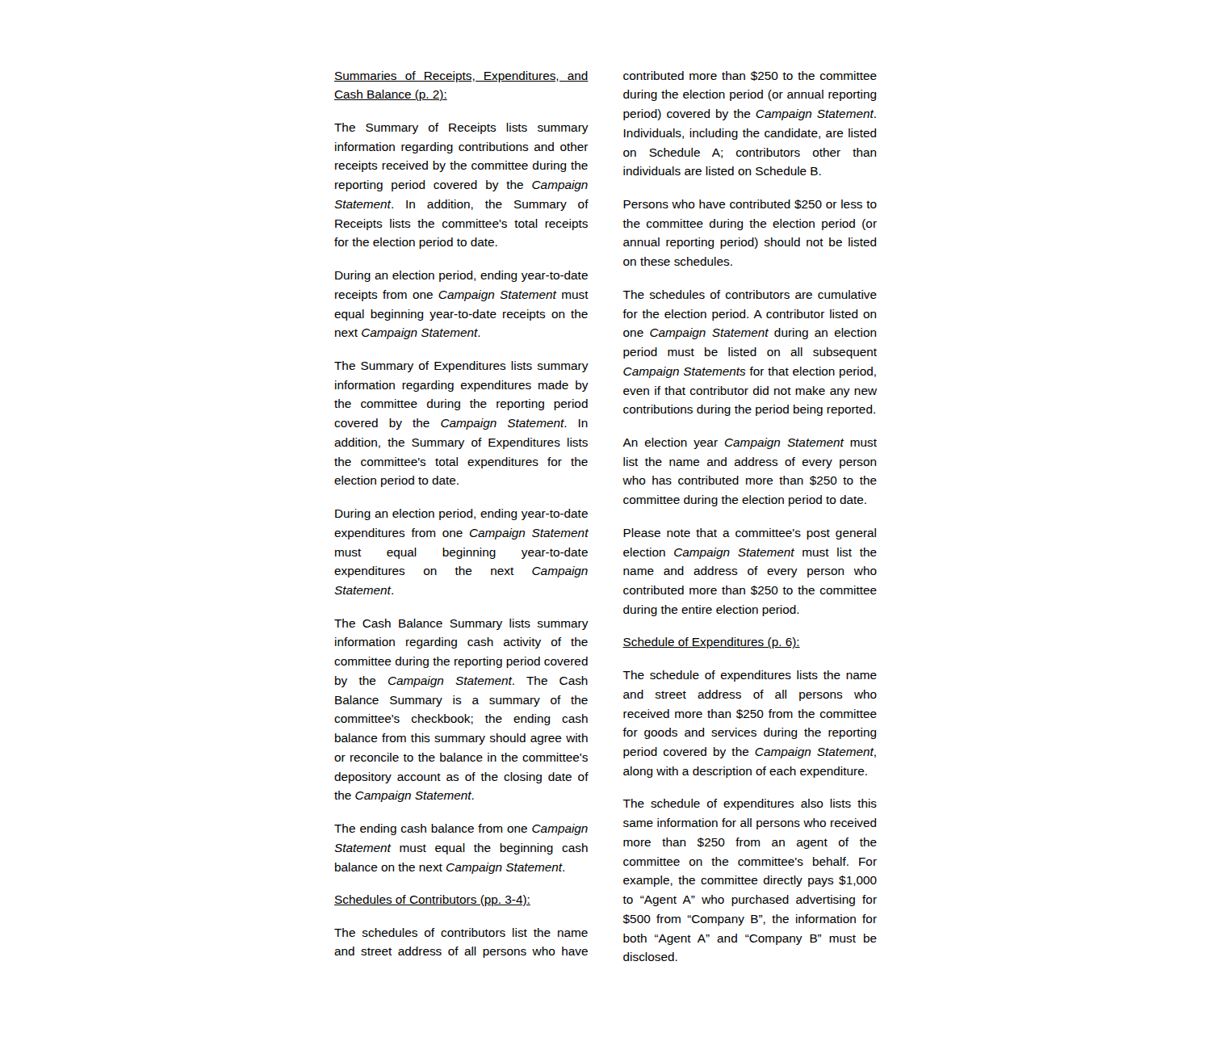Summaries of Receipts, Expenditures, and Cash Balance (p. 2):
The Summary of Receipts lists summary information regarding contributions and other receipts received by the committee during the reporting period covered by the Campaign Statement. In addition, the Summary of Receipts lists the committee's total receipts for the election period to date.
During an election period, ending year-to-date receipts from one Campaign Statement must equal beginning year-to-date receipts on the next Campaign Statement.
The Summary of Expenditures lists summary information regarding expenditures made by the committee during the reporting period covered by the Campaign Statement. In addition, the Summary of Expenditures lists the committee's total expenditures for the election period to date.
During an election period, ending year-to-date expenditures from one Campaign Statement must equal beginning year-to-date expenditures on the next Campaign Statement.
The Cash Balance Summary lists summary information regarding cash activity of the committee during the reporting period covered by the Campaign Statement. The Cash Balance Summary is a summary of the committee's checkbook; the ending cash balance from this summary should agree with or reconcile to the balance in the committee's depository account as of the closing date of the Campaign Statement.
The ending cash balance from one Campaign Statement must equal the beginning cash balance on the next Campaign Statement.
Schedules of Contributors (pp. 3-4):
The schedules of contributors list the name and street address of all persons who have contributed more than $250 to the committee during the election period (or annual reporting period) covered by the Campaign Statement. Individuals, including the candidate, are listed on Schedule A; contributors other than individuals are listed on Schedule B.
Persons who have contributed $250 or less to the committee during the election period (or annual reporting period) should not be listed on these schedules.
The schedules of contributors are cumulative for the election period. A contributor listed on one Campaign Statement during an election period must be listed on all subsequent Campaign Statements for that election period, even if that contributor did not make any new contributions during the period being reported.
An election year Campaign Statement must list the name and address of every person who has contributed more than $250 to the committee during the election period to date.
Please note that a committee's post general election Campaign Statement must list the name and address of every person who contributed more than $250 to the committee during the entire election period.
Schedule of Expenditures (p. 6):
The schedule of expenditures lists the name and street address of all persons who received more than $250 from the committee for goods and services during the reporting period covered by the Campaign Statement, along with a description of each expenditure.
The schedule of expenditures also lists this same information for all persons who received more than $250 from an agent of the committee on the committee's behalf. For example, the committee directly pays $1,000 to “Agent A” who purchased advertising for $500 from “Company B”, the information for both “Agent A” and “Company B” must be disclosed.